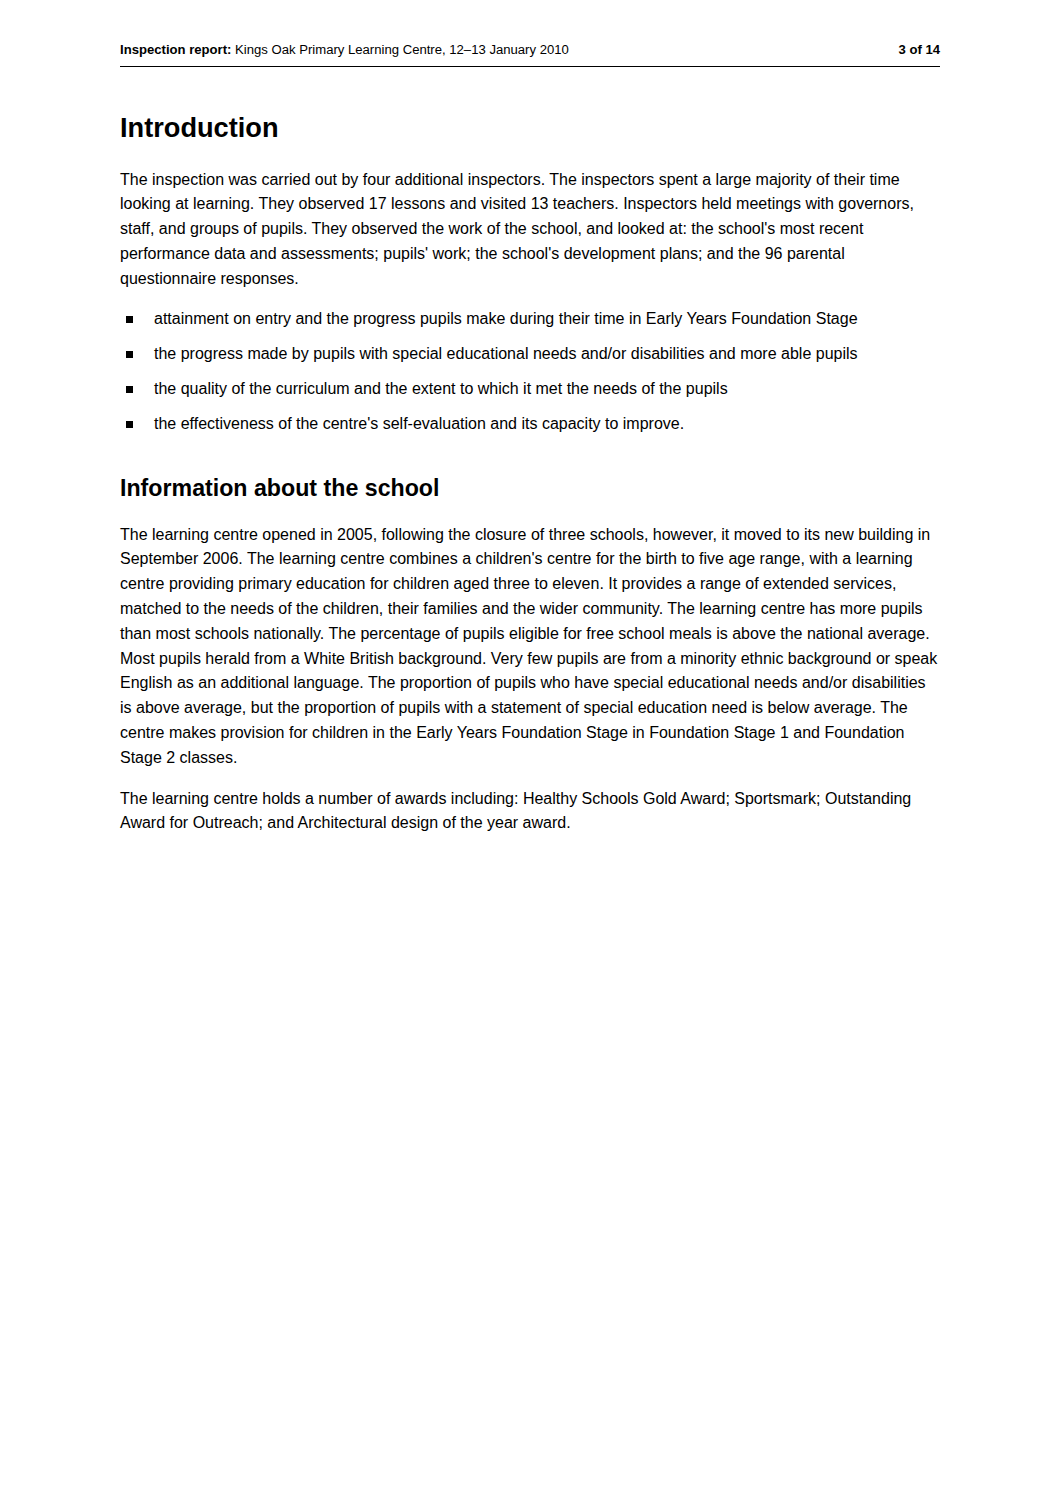Inspection report: Kings Oak Primary Learning Centre, 12–13 January 2010 3 of 14
Introduction
The inspection was carried out by four additional inspectors. The inspectors spent a large majority of their time looking at learning. They observed 17 lessons and visited 13 teachers. Inspectors held meetings with governors, staff, and groups of pupils. They observed the work of the school, and looked at: the school's most recent performance data and assessments; pupils' work; the school's development plans; and the 96 parental questionnaire responses.
attainment on entry and the progress pupils make during their time in Early Years Foundation Stage
the progress made by pupils with special educational needs and/or disabilities and more able pupils
the quality of the curriculum and the extent to which it met the needs of the pupils
the effectiveness of the centre's self-evaluation and its capacity to improve.
Information about the school
The learning centre opened in 2005, following the closure of three schools, however, it moved to its new building in September 2006. The learning centre combines a children's centre for the birth to five age range, with a learning centre providing primary education for children aged three to eleven. It provides a range of extended services, matched to the needs of the children, their families and the wider community. The learning centre has more pupils than most schools nationally. The percentage of pupils eligible for free school meals is above the national average. Most pupils herald from a White British background. Very few pupils are from a minority ethnic background or speak English as an additional language. The proportion of pupils who have special educational needs and/or disabilities is above average, but the proportion of pupils with a statement of special education need is below average. The centre makes provision for children in the Early Years Foundation Stage in Foundation Stage 1 and Foundation Stage 2 classes.
The learning centre holds a number of awards including: Healthy Schools Gold Award; Sportsmark; Outstanding Award for Outreach; and Architectural design of the year award.